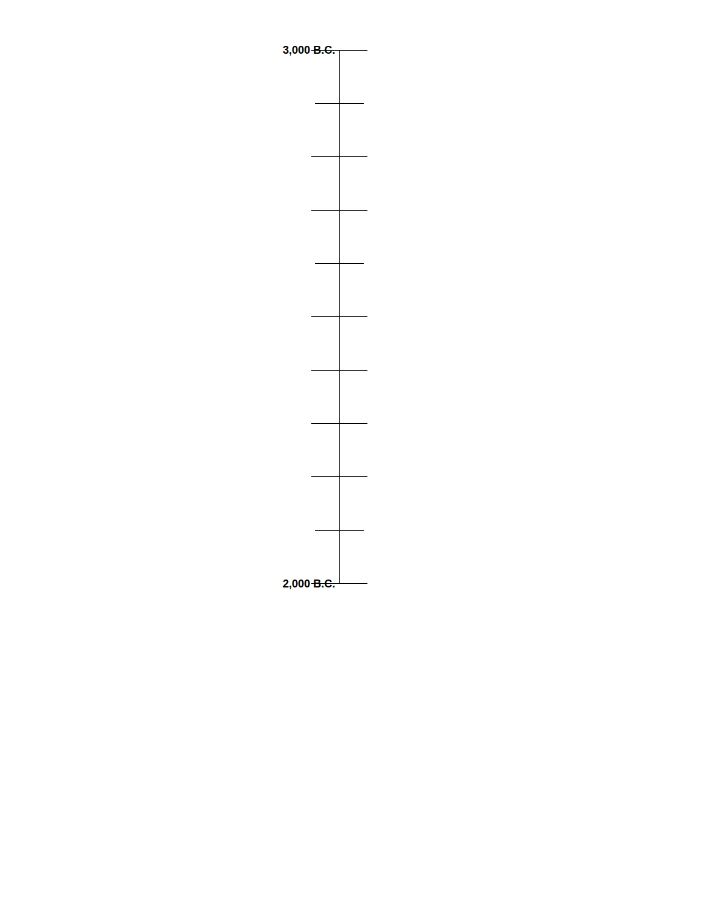3,000 B.C.
2,000 B.C.